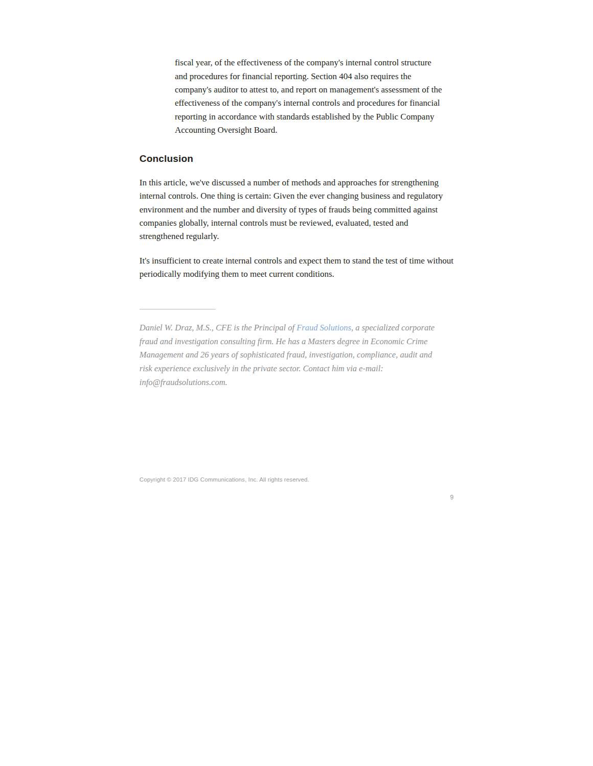fiscal year, of the effectiveness of the company's internal control structure and procedures for financial reporting. Section 404 also requires the company's auditor to attest to, and report on management's assessment of the effectiveness of the company's internal controls and procedures for financial reporting in accordance with standards established by the Public Company Accounting Oversight Board.
Conclusion
In this article, we've discussed a number of methods and approaches for strengthening internal controls. One thing is certain: Given the ever changing business and regulatory environment and the number and diversity of types of frauds being committed against companies globally, internal controls must be reviewed, evaluated, tested and strengthened regularly.
It's insufficient to create internal controls and expect them to stand the test of time without periodically modifying them to meet current conditions.
Daniel W. Draz, M.S., CFE is the Principal of Fraud Solutions, a specialized corporate fraud and investigation consulting firm. He has a Masters degree in Economic Crime Management and 26 years of sophisticated fraud, investigation, compliance, audit and risk experience exclusively in the private sector. Contact him via e-mail: info@fraudsolutions.com.
Copyright © 2017 IDG Communications, Inc. All rights reserved.
9